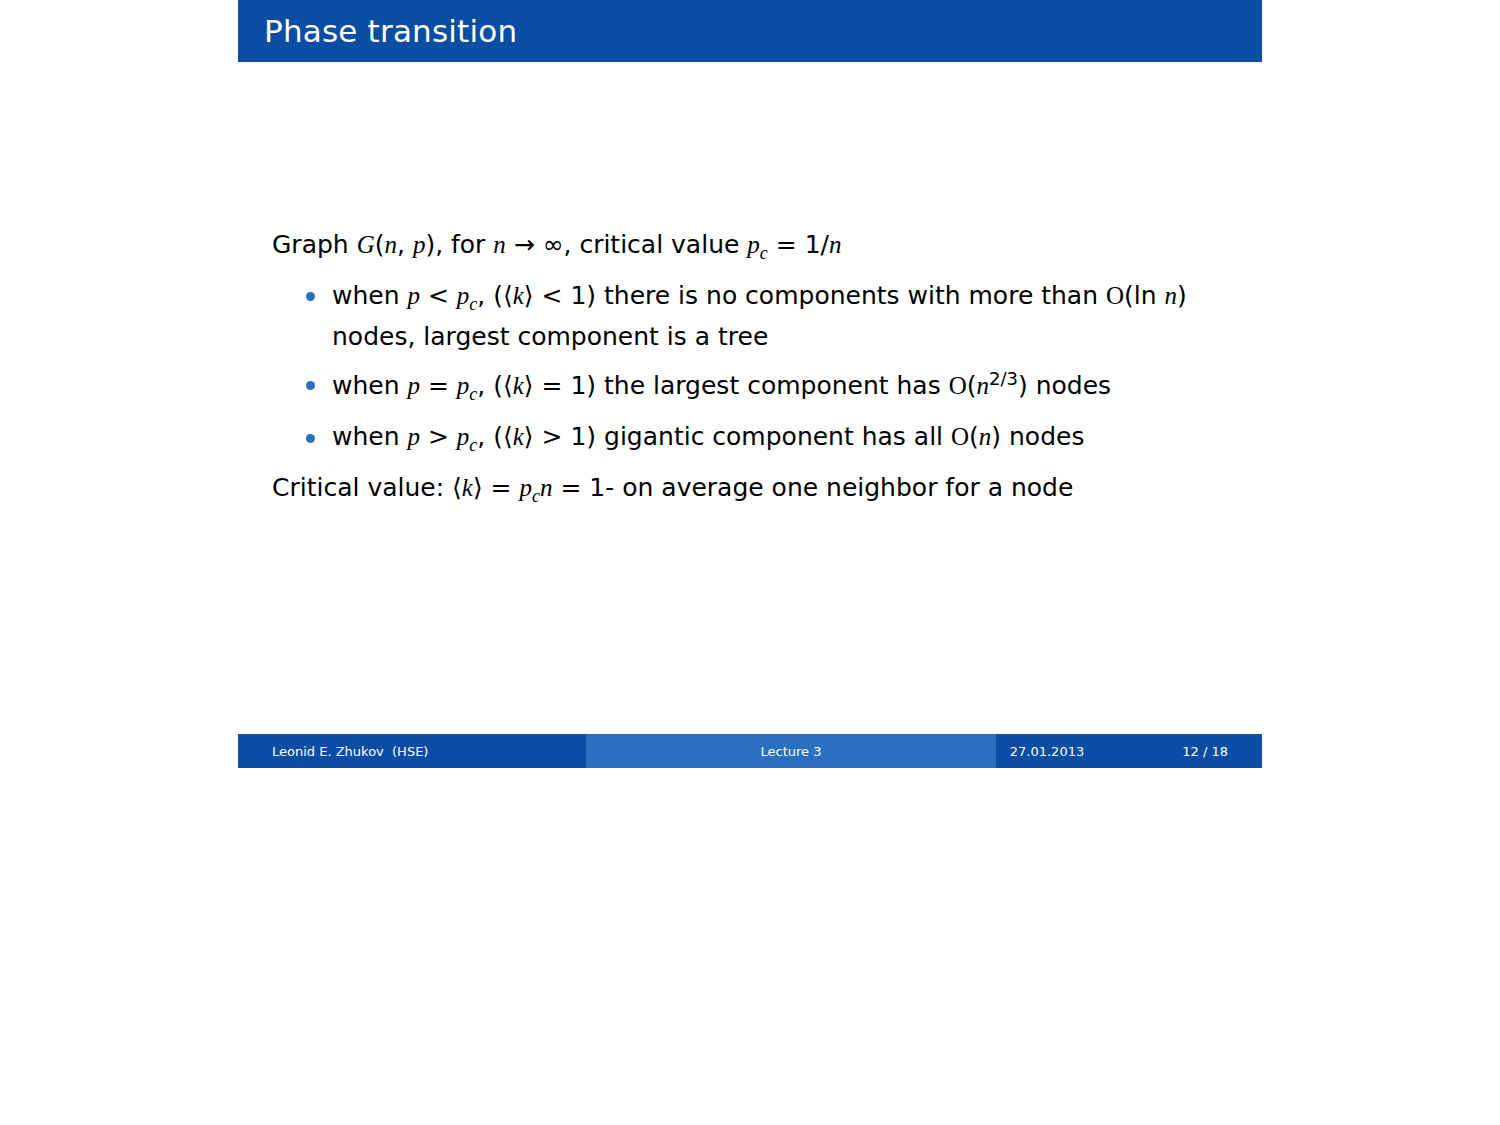Phase transition
Graph G(n, p), for n → ∞, critical value pc = 1/n
when p < pc, (⟨k⟩ < 1) there is no components with more than O(ln n) nodes, largest component is a tree
when p = pc, (⟨k⟩ = 1) the largest component has O(n2/3) nodes
when p > pc, (⟨k⟩ > 1) gigantic component has all O(n) nodes
Critical value: ⟨k⟩ = pc n = 1- on average one neighbor for a node
Leonid E. Zhukov (HSE)
Lecture 3
27.01.201312 / 18